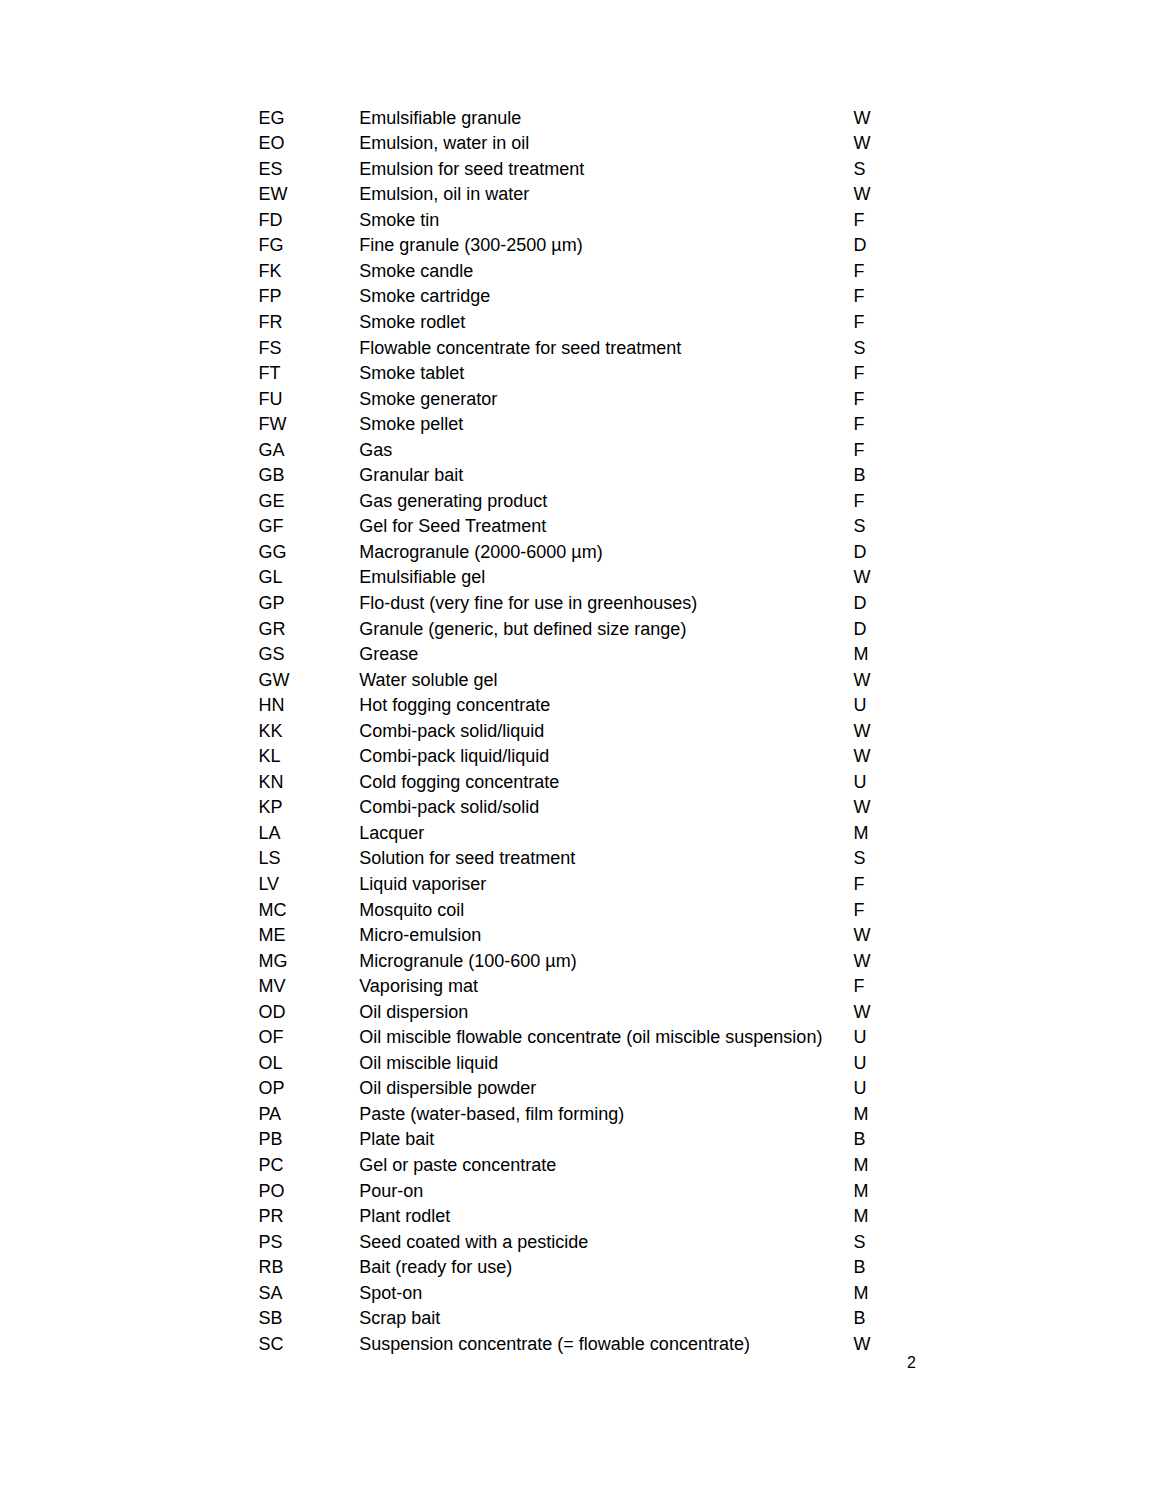| EG | Emulsifiable granule | W |
| EO | Emulsion, water in oil | W |
| ES | Emulsion for seed treatment | S |
| EW | Emulsion, oil in water | W |
| FD | Smoke tin | F |
| FG | Fine granule (300-2500 µm) | D |
| FK | Smoke candle | F |
| FP | Smoke cartridge | F |
| FR | Smoke rodlet | F |
| FS | Flowable concentrate for seed treatment | S |
| FT | Smoke tablet | F |
| FU | Smoke generator | F |
| FW | Smoke pellet | F |
| GA | Gas | F |
| GB | Granular bait | B |
| GE | Gas generating product | F |
| GF | Gel for Seed Treatment | S |
| GG | Macrogranule (2000-6000 µm) | D |
| GL | Emulsifiable gel | W |
| GP | Flo-dust (very fine for use in greenhouses) | D |
| GR | Granule (generic, but defined size range) | D |
| GS | Grease | M |
| GW | Water soluble gel | W |
| HN | Hot fogging concentrate | U |
| KK | Combi-pack solid/liquid | W |
| KL | Combi-pack liquid/liquid | W |
| KN | Cold fogging concentrate | U |
| KP | Combi-pack solid/solid | W |
| LA | Lacquer | M |
| LS | Solution for seed treatment | S |
| LV | Liquid vaporiser | F |
| MC | Mosquito coil | F |
| ME | Micro-emulsion | W |
| MG | Microgranule (100-600 µm) | W |
| MV | Vaporising mat | F |
| OD | Oil dispersion | W |
| OF | Oil miscible flowable concentrate (oil miscible suspension) | U |
| OL | Oil miscible liquid | U |
| OP | Oil dispersible powder | U |
| PA | Paste (water-based, film forming) | M |
| PB | Plate bait | B |
| PC | Gel or paste concentrate | M |
| PO | Pour-on | M |
| PR | Plant rodlet | M |
| PS | Seed coated with a pesticide | S |
| RB | Bait (ready for use) | B |
| SA | Spot-on | M |
| SB | Scrap bait | B |
| SC | Suspension concentrate (= flowable concentrate) | W |
2